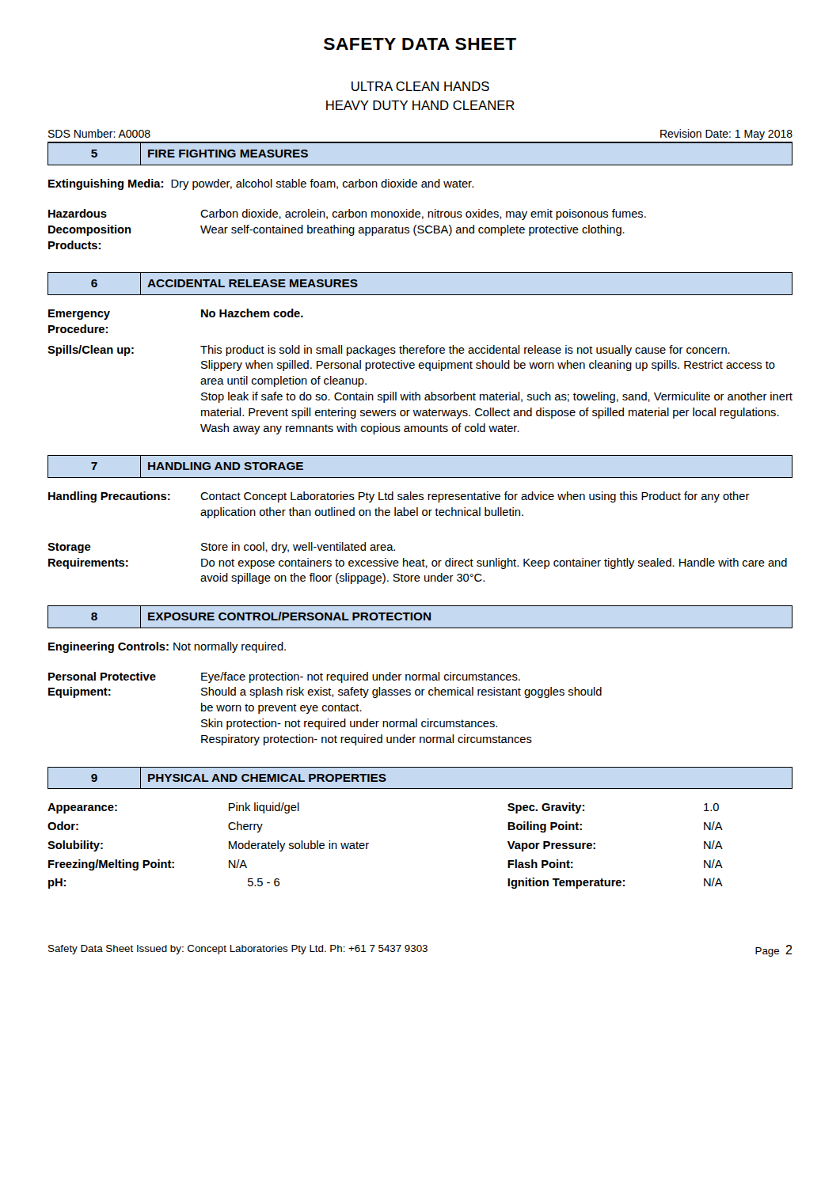SAFETY DATA SHEET
ULTRA CLEAN HANDS
HEAVY DUTY HAND CLEANER
SDS Number: A0008 Revision Date: 1 May 2018
| 5 | FIRE FIGHTING MEASURES |
Extinguishing Media: Dry powder, alcohol stable foam, carbon dioxide and water.
| Hazardous Decomposition Products: | Carbon dioxide, acrolein, carbon monoxide, nitrous oxides, may emit poisonous fumes. Wear self-contained breathing apparatus (SCBA) and complete protective clothing. |
| 6 | ACCIDENTAL RELEASE MEASURES |
| Emergency Procedure: | No Hazchem code. |
| Spills/Clean up: | This product is sold in small packages therefore the accidental release is not usually cause for concern. Slippery when spilled. Personal protective equipment should be worn when cleaning up spills. Restrict access to area until completion of cleanup. Stop leak if safe to do so. Contain spill with absorbent material, such as; toweling, sand, Vermiculite or another inert material. Prevent spill entering sewers or waterways. Collect and dispose of spilled material per local regulations. Wash away any remnants with copious amounts of cold water. |
| 7 | HANDLING AND STORAGE |
| Handling Precautions: | Contact Concept Laboratories Pty Ltd sales representative for advice when using this Product for any other application other than outlined on the label or technical bulletin. |
| Storage Requirements: | Store in cool, dry, well-ventilated area. Do not expose containers to excessive heat, or direct sunlight. Keep container tightly sealed. Handle with care and avoid spillage on the floor (slippage). Store under 30°C. |
| 8 | EXPOSURE CONTROL/PERSONAL PROTECTION |
Engineering Controls: Not normally required.
| Personal Protective Equipment: | Eye/face protection- not required under normal circumstances. Should a splash risk exist, safety glasses or chemical resistant goggles should be worn to prevent eye contact. Skin protection- not required under normal circumstances. Respiratory protection- not required under normal circumstances |
| 9 | PHYSICAL AND CHEMICAL PROPERTIES |
| Appearance: | Pink liquid/gel | Spec. Gravity: | 1.0 |
| Odor: | Cherry | Boiling Point: | N/A |
| Solubility: | Moderately soluble in water | Vapor Pressure: | N/A |
| Freezing/Melting Point: | N/A | Flash Point: | N/A |
| pH: | 5.5 - 6 | Ignition Temperature: | N/A |
Safety Data Sheet Issued by: Concept Laboratories Pty Ltd. Ph: +61 7 5437 9303 Page 2